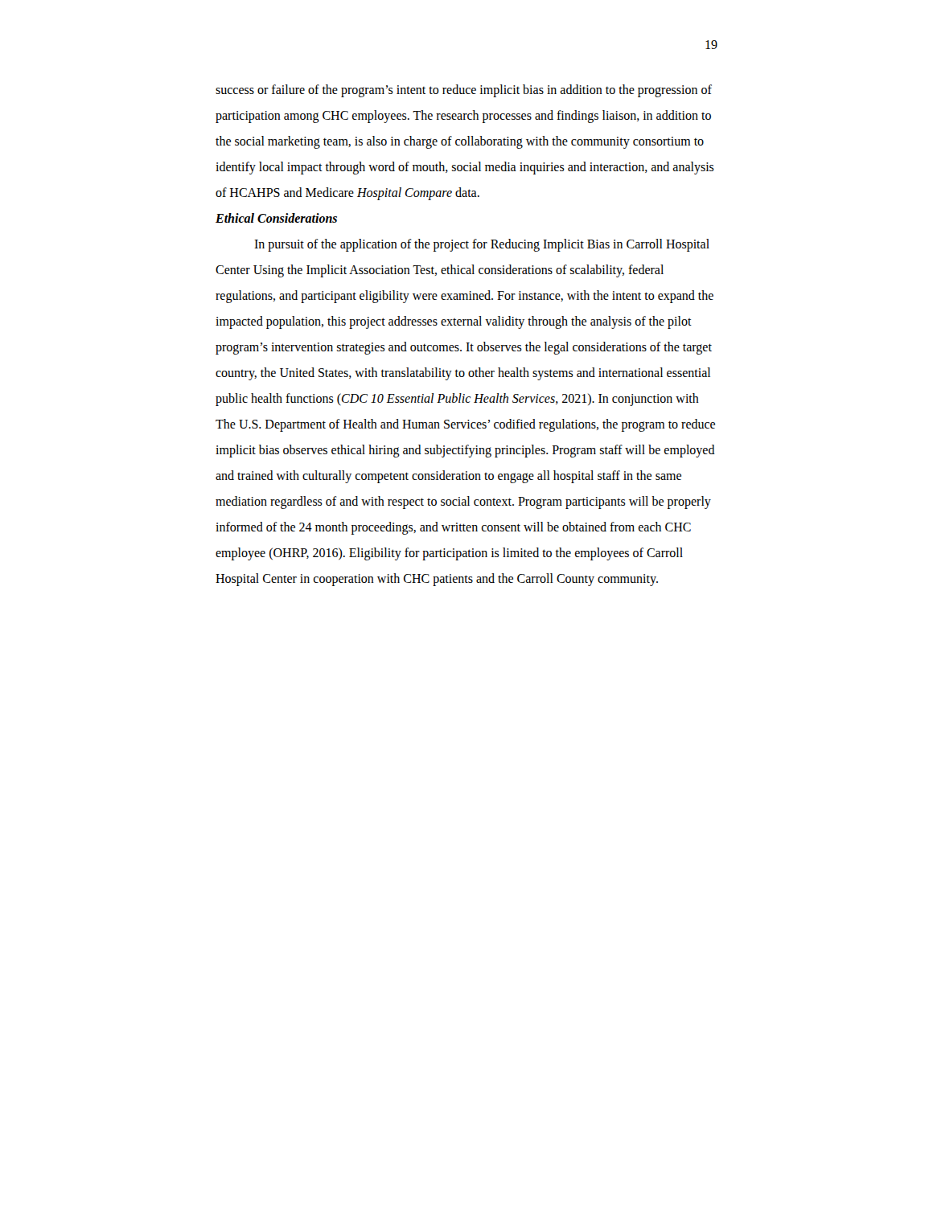19
success or failure of the program’s intent to reduce implicit bias in addition to the progression of participation among CHC employees. The research processes and findings liaison, in addition to the social marketing team, is also in charge of collaborating with the community consortium to identify local impact through word of mouth, social media inquiries and interaction, and analysis of HCAHPS and Medicare Hospital Compare data.
Ethical Considerations
In pursuit of the application of the project for Reducing Implicit Bias in Carroll Hospital Center Using the Implicit Association Test, ethical considerations of scalability, federal regulations, and participant eligibility were examined. For instance, with the intent to expand the impacted population, this project addresses external validity through the analysis of the pilot program’s intervention strategies and outcomes. It observes the legal considerations of the target country, the United States, with translatability to other health systems and international essential public health functions (CDC 10 Essential Public Health Services, 2021). In conjunction with The U.S. Department of Health and Human Services’ codified regulations, the program to reduce implicit bias observes ethical hiring and subjectifying principles. Program staff will be employed and trained with culturally competent consideration to engage all hospital staff in the same mediation regardless of and with respect to social context. Program participants will be properly informed of the 24 month proceedings, and written consent will be obtained from each CHC employee (OHRP, 2016). Eligibility for participation is limited to the employees of Carroll Hospital Center in cooperation with CHC patients and the Carroll County community.